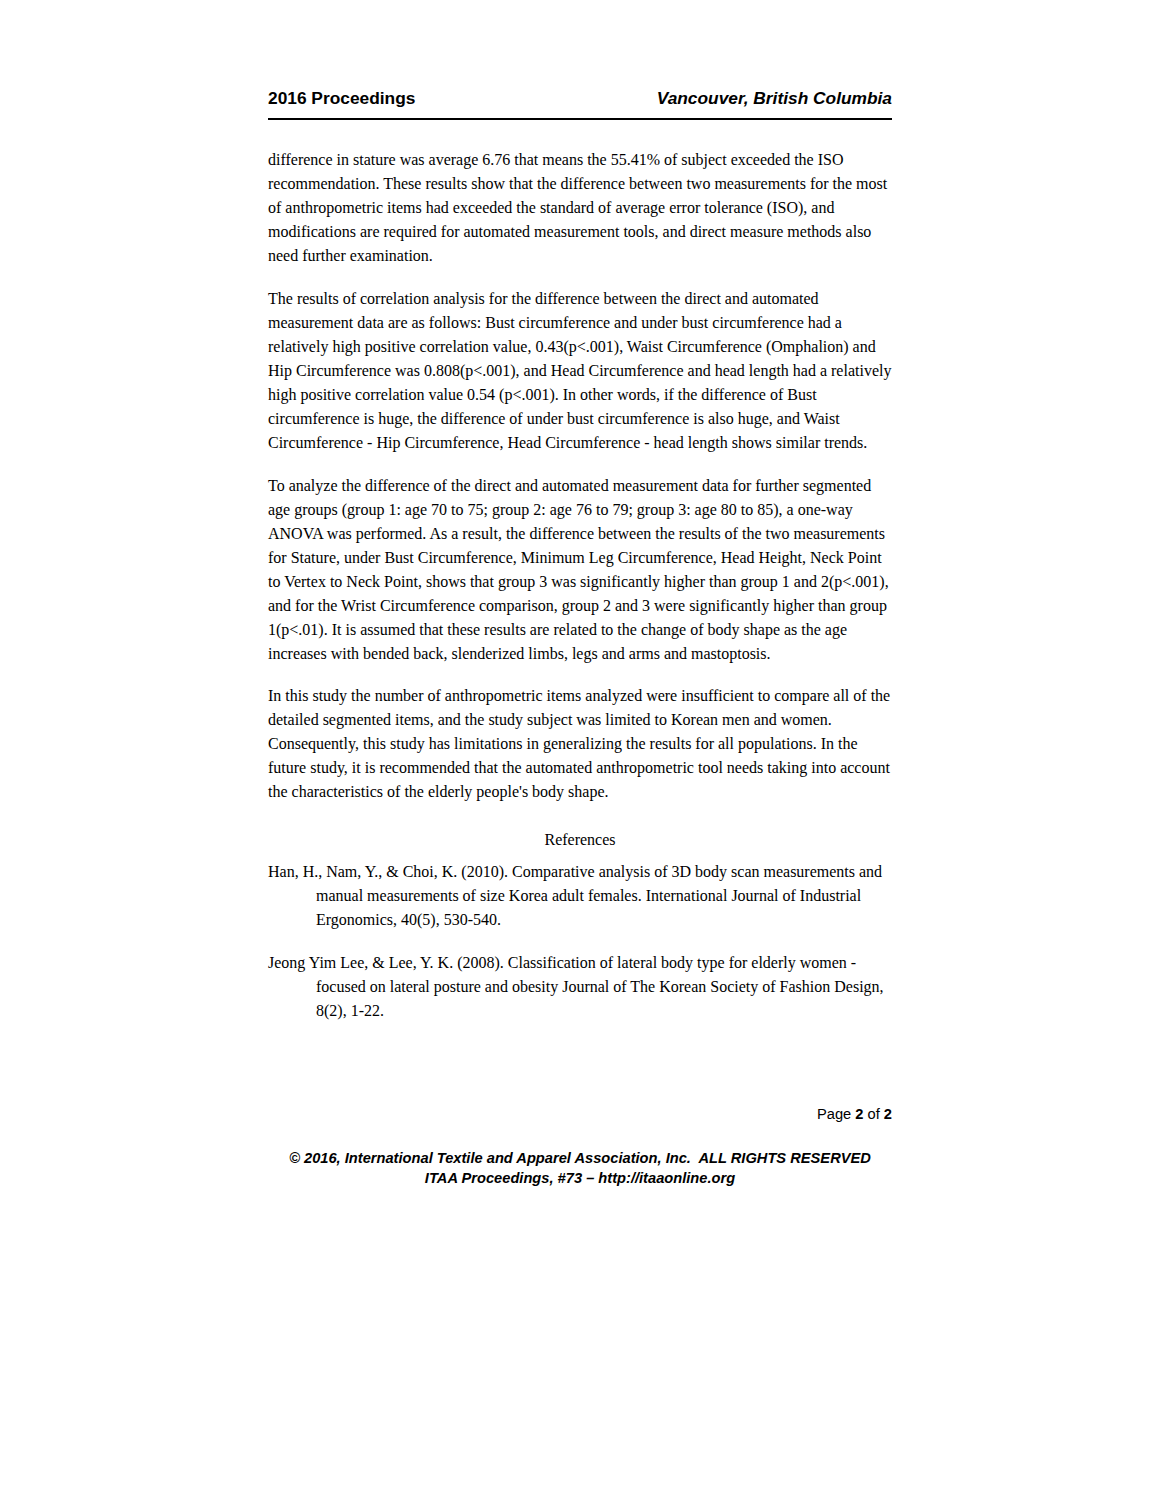2016 Proceedings Vancouver, British Columbia
difference in stature was average 6.76 that means the 55.41% of subject exceeded the ISO recommendation. These results show that the difference between two measurements for the most of anthropometric items had exceeded the standard of average error tolerance (ISO), and modifications are required for automated measurement tools, and direct measure methods also need further examination.
The results of correlation analysis for the difference between the direct and automated measurement data are as follows: Bust circumference and under bust circumference had a relatively high positive correlation value, 0.43(p<.001), Waist Circumference (Omphalion) and Hip Circumference was 0.808(p<.001), and Head Circumference and head length had a relatively high positive correlation value 0.54 (p<.001). In other words, if the difference of Bust circumference is huge, the difference of under bust circumference is also huge, and Waist Circumference - Hip Circumference, Head Circumference - head length shows similar trends.
To analyze the difference of the direct and automated measurement data for further segmented age groups (group 1: age 70 to 75; group 2: age 76 to 79; group 3: age 80 to 85), a one-way ANOVA was performed. As a result, the difference between the results of the two measurements for Stature, under Bust Circumference, Minimum Leg Circumference, Head Height, Neck Point to Vertex to Neck Point, shows that group 3 was significantly higher than group 1 and 2(p<.001), and for the Wrist Circumference comparison, group 2 and 3 were significantly higher than group 1(p<.01). It is assumed that these results are related to the change of body shape as the age increases with bended back, slenderized limbs, legs and arms and mastoptosis.
In this study the number of anthropometric items analyzed were insufficient to compare all of the detailed segmented items, and the study subject was limited to Korean men and women. Consequently, this study has limitations in generalizing the results for all populations. In the future study, it is recommended that the automated anthropometric tool needs taking into account the characteristics of the elderly people's body shape.
References
Han, H., Nam, Y., & Choi, K. (2010). Comparative analysis of 3D body scan measurements and manual measurements of size Korea adult females. International Journal of Industrial Ergonomics, 40(5), 530-540.
Jeong Yim Lee, & Lee, Y. K. (2008). Classification of lateral body type for elderly women - focused on lateral posture and obesity Journal of The Korean Society of Fashion Design, 8(2), 1-22.
Page 2 of 2
© 2016, International Textile and Apparel Association, Inc. ALL RIGHTS RESERVED
ITAA Proceedings, #73 – http://itaaonline.org